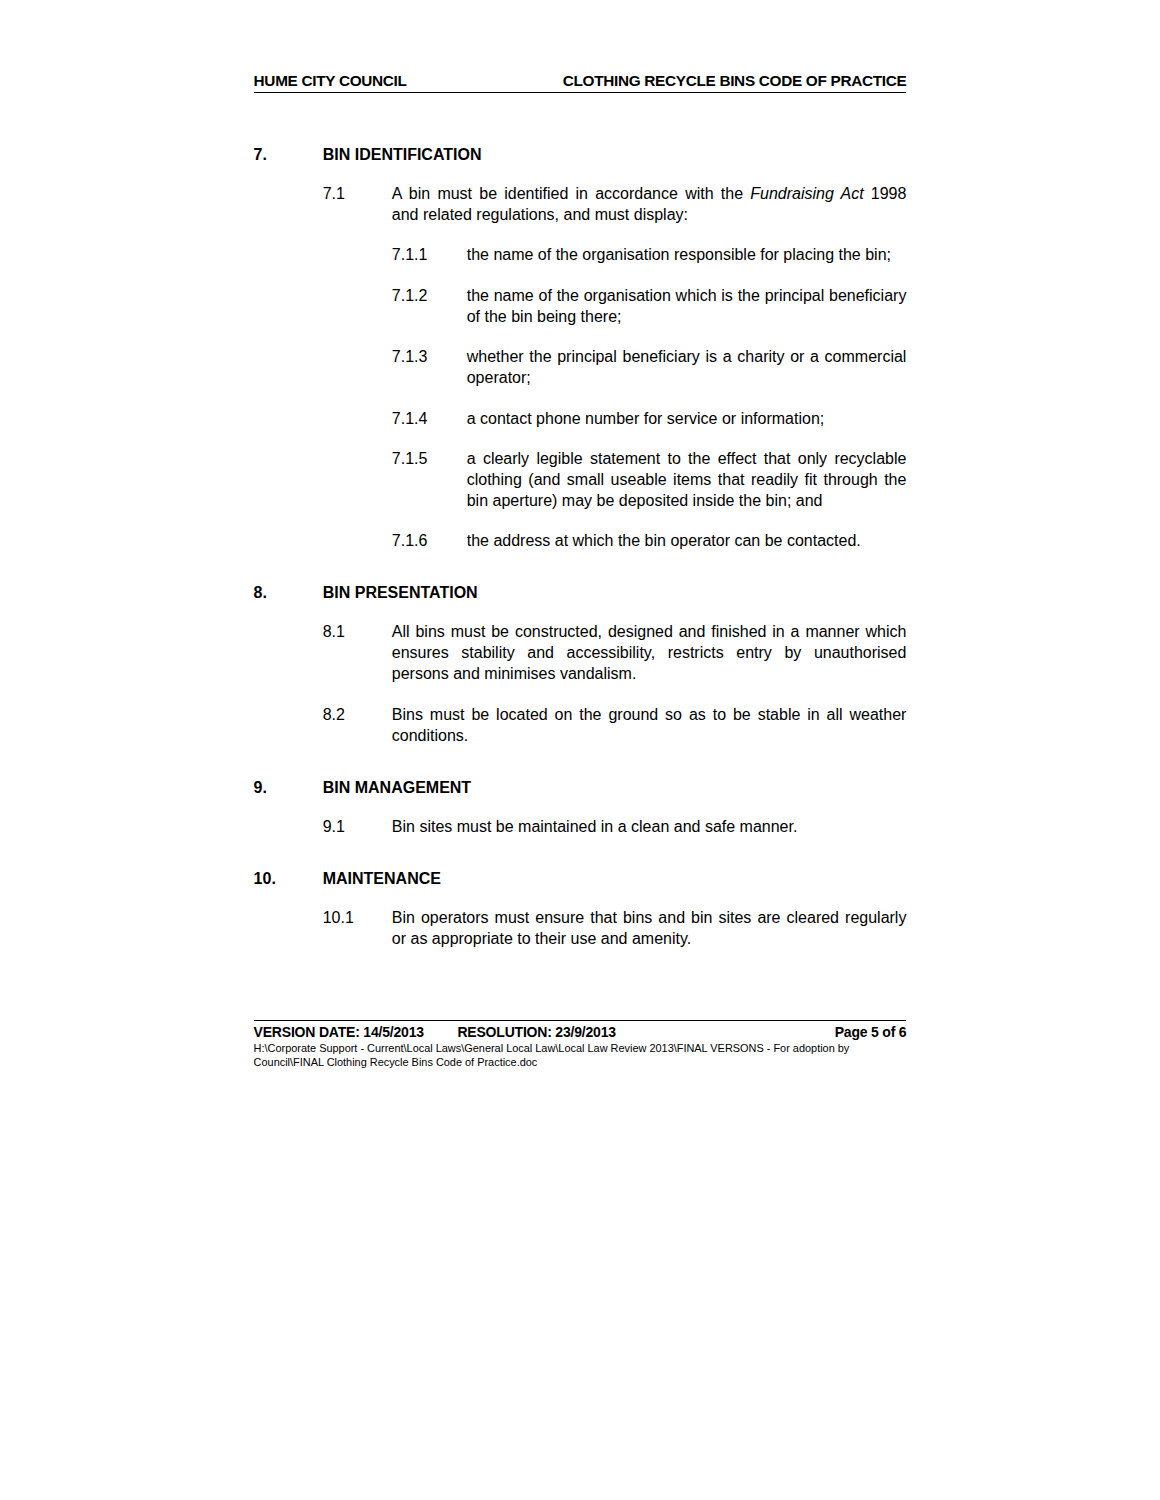HUME CITY COUNCIL
CLOTHING RECYCLE BINS CODE OF PRACTICE
7.
BIN IDENTIFICATION
7.1
A bin must be identified in accordance with the Fundraising Act 1998 and related regulations, and must display:
7.1.1
the name of the organisation responsible for placing the bin;
7.1.2
the name of the organisation which is the principal beneficiary of the bin being there;
7.1.3
whether the principal beneficiary is a charity or a commercial operator;
7.1.4
a contact phone number for service or information;
7.1.5
a clearly legible statement to the effect that only recyclable clothing (and small useable items that readily fit through the bin aperture) may be deposited inside the bin; and
7.1.6
the address at which the bin operator can be contacted.
8.
BIN PRESENTATION
8.1
All bins must be constructed, designed and finished in a manner which ensures stability and accessibility, restricts entry by unauthorised persons and minimises vandalism.
8.2
Bins must be located on the ground so as to be stable in all weather conditions.
9.
BIN MANAGEMENT
9.1
Bin sites must be maintained in a clean and safe manner.
10.
MAINTENANCE
10.1
Bin operators must ensure that bins and bin sites are cleared regularly or as appropriate to their use and amenity.
VERSION DATE: 14/5/2013
RESOLUTION: 23/9/2013
Page 5 of 6
H:\Corporate Support - Current\Local Laws\General Local Law\Local Law Review 2013\FINAL VERSONS - For adoption by Council\FINAL Clothing Recycle Bins Code of Practice.doc